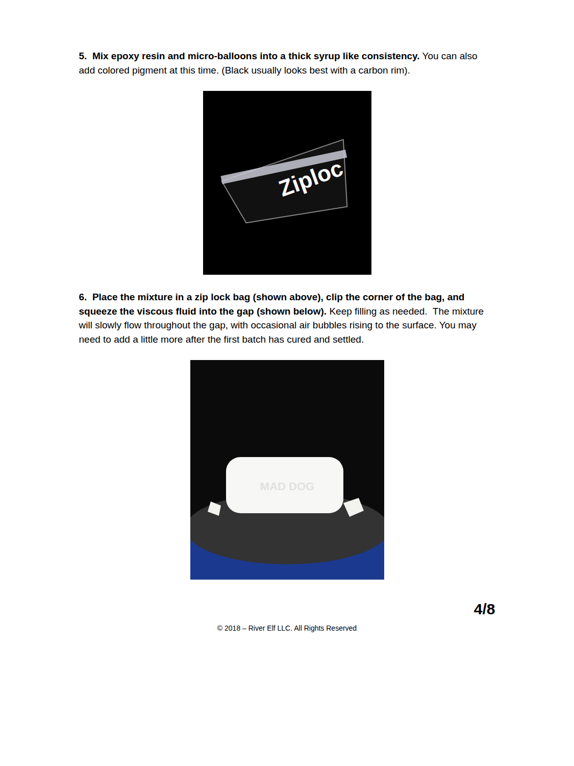5. Mix epoxy resin and micro-balloons into a thick syrup like consistency. You can also add colored pigment at this time. (Black usually looks best with a carbon rim).
6. Place the mixture in a zip lock bag (shown above), clip the corner of the bag, and squeeze the viscous fluid into the gap (shown below). Keep filling as needed. The mixture will slowly flow throughout the gap, with occasional air bubbles rising to the surface. You may need to add a little more after the first batch has cured and settled.
4/8
© 2018 – River Elf LLC. All Rights Reserved